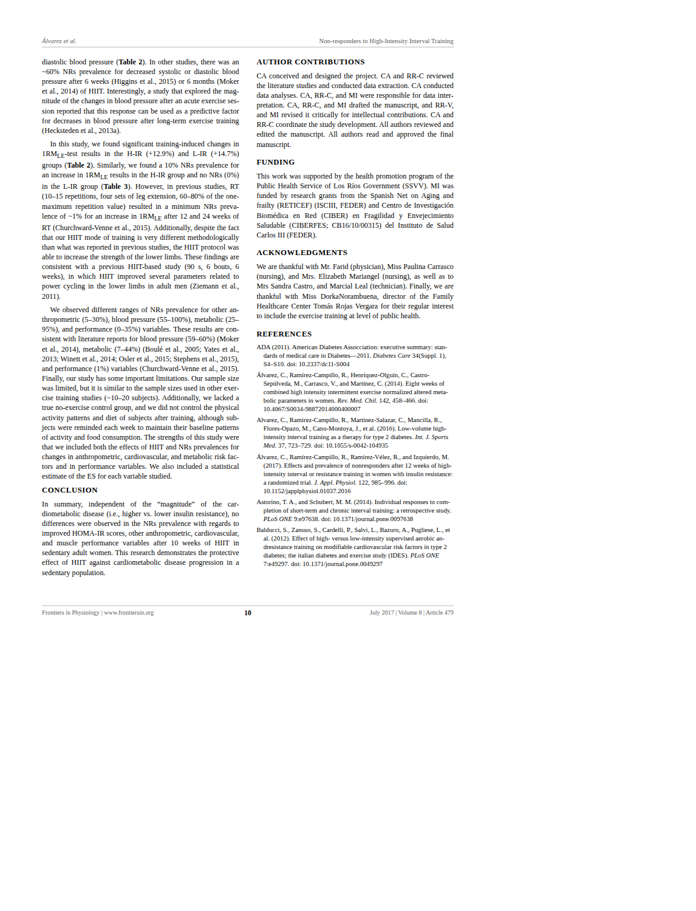Álvarez et al.
Non-responders to High-Intensity Interval Training
diastolic blood pressure (Table 2). In other studies, there was an ~60% NRs prevalence for decreased systolic or diastolic blood pressure after 6 weeks (Higgins et al., 2015) or 6 months (Moker et al., 2014) of HIIT. Interestingly, a study that explored the magnitude of the changes in blood pressure after an acute exercise session reported that this response can be used as a predictive factor for decreases in blood pressure after long-term exercise training (Hecksteden et al., 2013a).
In this study, we found significant training-induced changes in 1RMLE-test results in the H-IR (+12.9%) and L-IR (+14.7%) groups (Table 2). Similarly, we found a 10% NRs prevalence for an increase in 1RMLE results in the H-IR group and no NRs (0%) in the L-IR group (Table 3). However, in previous studies, RT (10–15 repetitions, four sets of leg extension, 60–80% of the one-maximum repetition value) resulted in a minimum NRs prevalence of ~1% for an increase in 1RMLE after 12 and 24 weeks of RT (Churchward-Venne et al., 2015). Additionally, despite the fact that our HIIT mode of training is very different methodologically than what was reported in previous studies, the HIIT protocol was able to increase the strength of the lower limbs. These findings are consistent with a previous HIIT-based study (90 s, 6 bouts, 6 weeks), in which HIIT improved several parameters related to power cycling in the lower limbs in adult men (Ziemann et al., 2011).
We observed different ranges of NRs prevalence for other anthropometric (5–30%), blood pressure (55–100%), metabolic (25–95%), and performance (0–35%) variables. These results are consistent with literature reports for blood pressure (59–60%) (Moker et al., 2014), metabolic (7–44%) (Boulé et al., 2005; Yates et al., 2013; Winett et al., 2014; Osler et al., 2015; Stephens et al., 2015), and performance (1%) variables (Churchward-Venne et al., 2015). Finally, our study has some important limitations. Our sample size was limited, but it is similar to the sample sizes used in other exercise training studies (~10–20 subjects). Additionally, we lacked a true no-exercise control group, and we did not control the physical activity patterns and diet of subjects after training, although subjects were reminded each week to maintain their baseline patterns of activity and food consumption. The strengths of this study were that we included both the effects of HIIT and NRs prevalences for changes in anthropometric, cardiovascular, and metabolic risk factors and in performance variables. We also included a statistical estimate of the ES for each variable studied.
Conclusion
In summary, independent of the “magnitude” of the cardiometabolic disease (i.e., higher vs. lower insulin resistance), no differences were observed in the NRs prevalence with regards to improved HOMA-IR scores, other anthropometric, cardiovascular, and muscle performance variables after 10 weeks of HIIT in sedentary adult women. This research demonstrates the protective effect of HIIT against cardiometabolic disease progression in a sedentary population.
Author Contributions
CA conceived and designed the project. CA and RR-C reviewed the literature studies and conducted data extraction. CA conducted data analyses. CA, RR-C, and MI were responsible for data interpretation. CA, RR-C, and MI drafted the manuscript, and RR-V, and MI revised it critically for intellectual contributions. CA and RR-C coordinate the study development. All authors reviewed and edited the manuscript. All authors read and approved the final manuscript.
Funding
This work was supported by the health promotion program of the Public Health Service of Los Ríos Government (SSVV). MI was funded by research grants from the Spanish Net on Aging and frailty (RETICEF) (ISCIII, FEDER) and Centro de Investigación Biomédica en Red (CIBER) en Fragilidad y Envejecimiento Saludable (CIBERFES; CB16/10/00315) del Instituto de Salud Carlos III (FEDER).
Acknowledgments
We are thankful with Mr. Farid (physician), Miss Paulina Carrasco (nursing), and Mrs. Elizabeth Mariangel (nursing), as well as to Mrs Sandra Castro, and Marcial Leal (technician). Finally, we are thankful with Miss DorkaNorambuena, director of the Family Healthcare Center Tomás Rojas Vergara for their regular interest to include the exercise training at level of public health.
References
ADA (2011). American Diabetes Assocciation: executive summary: standards of medical care in Diabetes—2011. Diabetes Care 34(Suppl. 1), S4–S10. doi: 10.2337/dc11-S004
Álvarez, C., Ramírez-Campillo, R., Henríquez-Olguín, C., Castro-Sepúlveda, M., Carrasco, V., and Martínez, C. (2014). Eight weeks of combined high intensity intermittent exercise normalized altered metabolic parameters in women. Rev. Med. Chil. 142, 458–466. doi: 10.4067/S0034-98872014000400007
Alvarez, C., Ramirez-Campillo, R., Martinez-Salazar, C., Mancilla, R., Flores-Opazo, M., Cano-Montoya, J., et al. (2016). Low-volume high-intensity interval training as a therapy for type 2 diabetes. Int. J. Sports Med. 37, 723–729. doi: 10.1055/s-0042-104935
Álvarez, C., Ramírez-Campillo, R., Ramírez-Vélez, R., and Izquierdo, M. (2017). Effects and prevalence of nonresponders after 12 weeks of high-intensity interval or resistance training in women with insulin resistance: a randomized trial. J. Appl. Physiol. 122, 985–996. doi: 10.1152/japplphysiol.01037.2016
Astorino, T. A., and Schubert, M. M. (2014). Individual responses to completion of short-term and chronic interval training: a retrospective study. PLoS ONE 9:e97638. doi: 10.1371/journal.pone.0097638
Balducci, S., Zanuso, S., Cardelli, P., Salvi, L., Bazuro, A., Pugliese, L., et al. (2012). Effect of high- versus low-intensity supervised aerobic andresistance training on modifiable cardiovascular risk factors in type 2 diabetes; the italian diabetes and exercise study (IDES). PLoS ONE 7:e49297. doi: 10.1371/journal.pone.0049297
Frontiers in Physiology | www.frontiersin.org
10
July 2017 | Volume 8 | Article 479